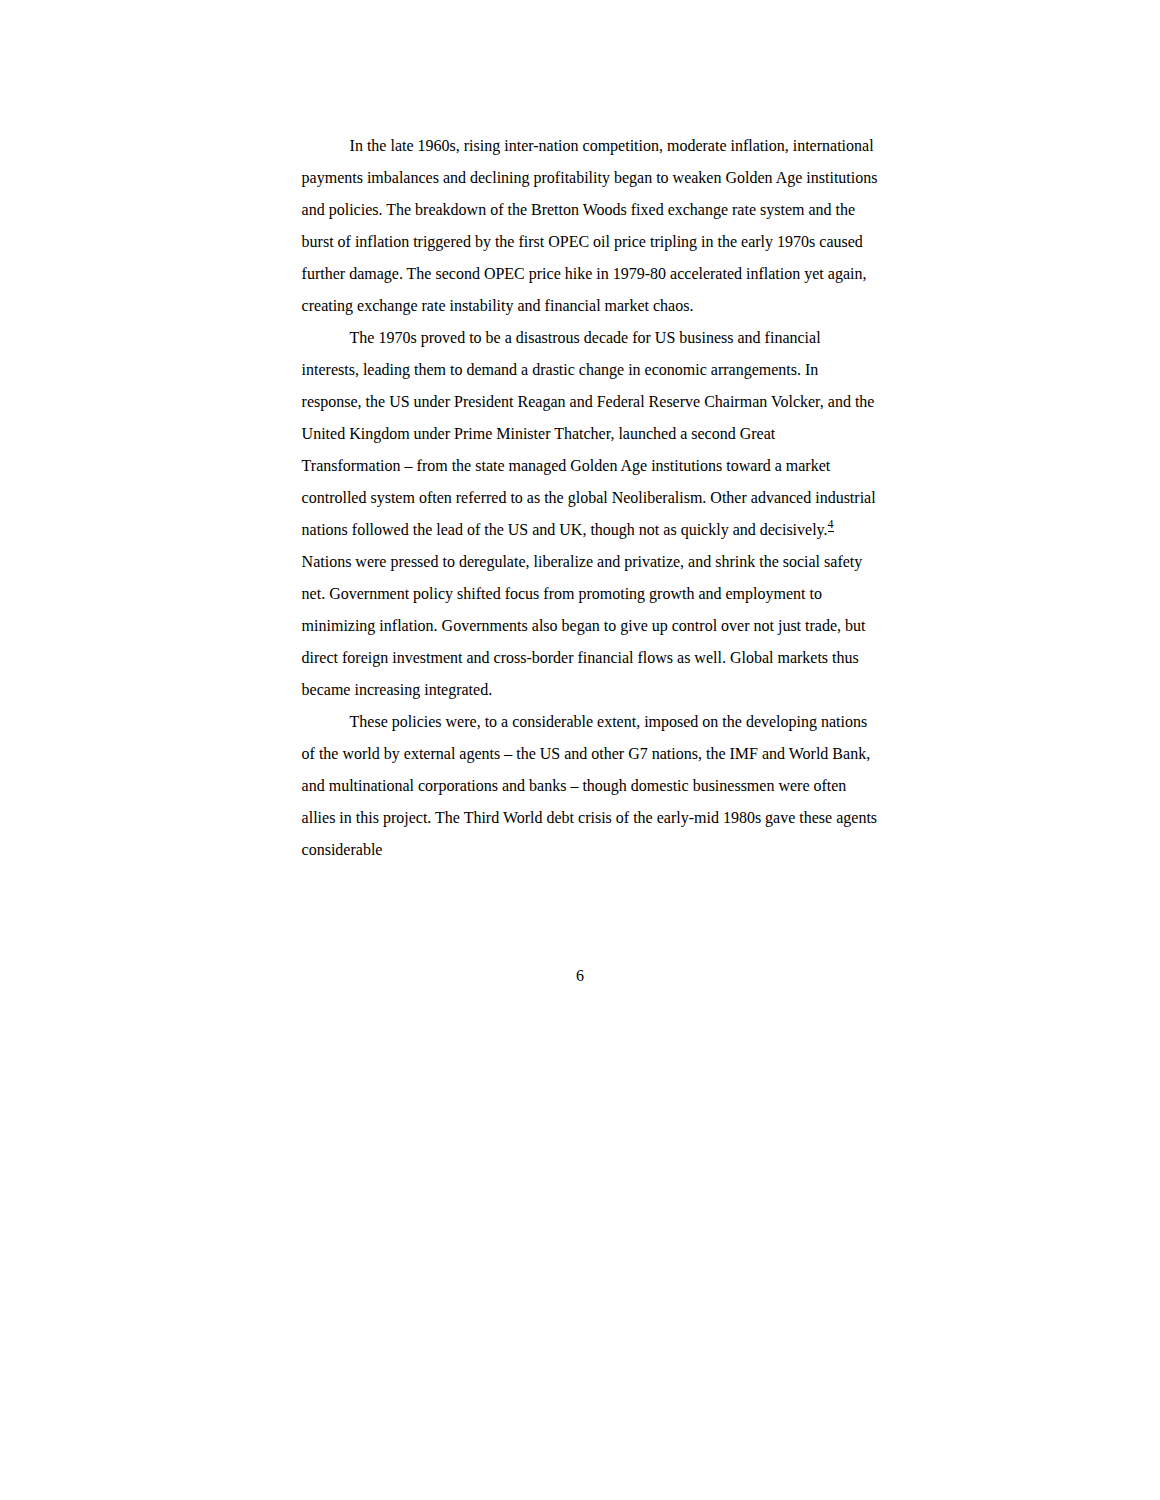In the late 1960s, rising inter-nation competition, moderate inflation, international payments imbalances and declining profitability began to weaken Golden Age institutions and policies. The breakdown of the Bretton Woods fixed exchange rate system and the burst of inflation triggered by the first OPEC oil price tripling in the early 1970s caused further damage. The second OPEC price hike in 1979-80 accelerated inflation yet again, creating exchange rate instability and financial market chaos.
The 1970s proved to be a disastrous decade for US business and financial interests, leading them to demand a drastic change in economic arrangements. In response, the US under President Reagan and Federal Reserve Chairman Volcker, and the United Kingdom under Prime Minister Thatcher, launched a second Great Transformation – from the state managed Golden Age institutions toward a market controlled system often referred to as the global Neoliberalism. Other advanced industrial nations followed the lead of the US and UK, though not as quickly and decisively.4 Nations were pressed to deregulate, liberalize and privatize, and shrink the social safety net. Government policy shifted focus from promoting growth and employment to minimizing inflation. Governments also began to give up control over not just trade, but direct foreign investment and cross-border financial flows as well. Global markets thus became increasing integrated.
These policies were, to a considerable extent, imposed on the developing nations of the world by external agents – the US and other G7 nations, the IMF and World Bank, and multinational corporations and banks – though domestic businessmen were often allies in this project. The Third World debt crisis of the early-mid 1980s gave these agents considerable
6